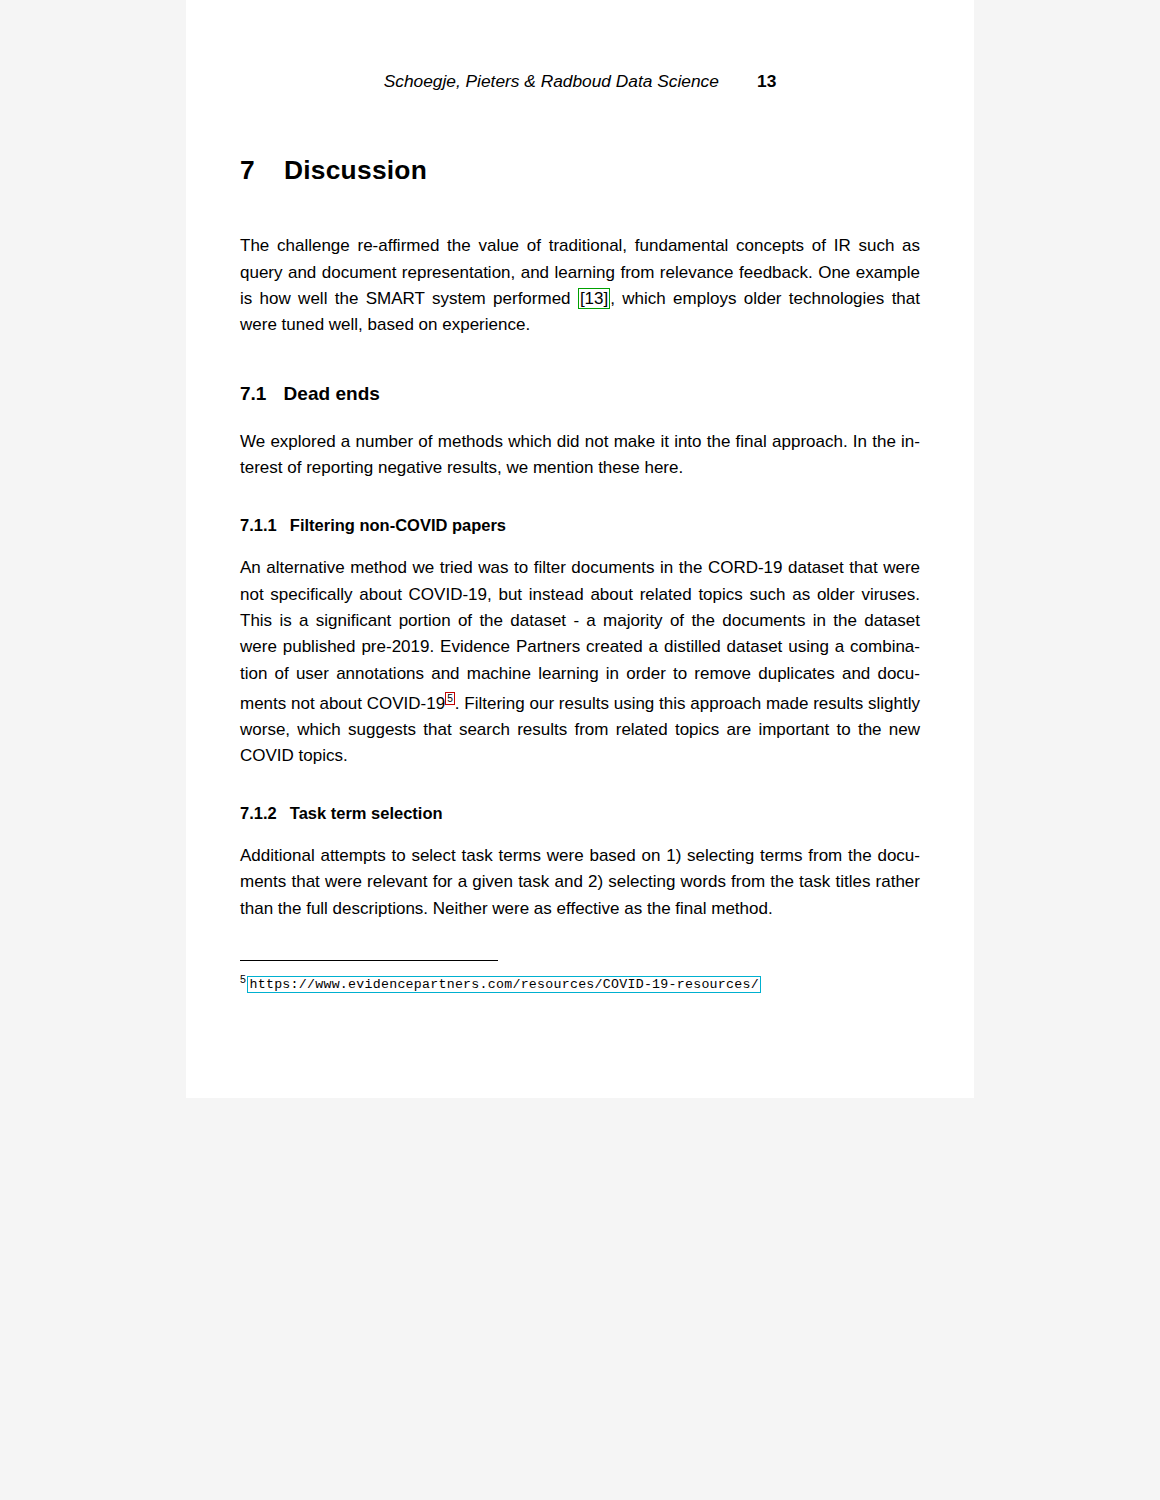Schoegje, Pieters & Radboud Data Science13
7 Discussion
The challenge re-affirmed the value of traditional, fundamental concepts of IR such as query and document representation, and learning from relevance feedback. One example is how well the SMART system performed [13], which employs older technologies that were tuned well, based on experience.
7.1 Dead ends
We explored a number of methods which did not make it into the final approach. In the interest of reporting negative results, we mention these here.
7.1.1 Filtering non-COVID papers
An alternative method we tried was to filter documents in the CORD-19 dataset that were not specifically about COVID-19, but instead about related topics such as older viruses. This is a significant portion of the dataset - a majority of the documents in the dataset were published pre-2019. Evidence Partners created a distilled dataset using a combination of user annotations and machine learning in order to remove duplicates and documents not about COVID-195. Filtering our results using this approach made results slightly worse, which suggests that search results from related topics are important to the new COVID topics.
7.1.2 Task term selection
Additional attempts to select task terms were based on 1) selecting terms from the documents that were relevant for a given task and 2) selecting words from the task titles rather than the full descriptions. Neither were as effective as the final method.
5 https://www.evidencepartners.com/resources/COVID-19-resources/